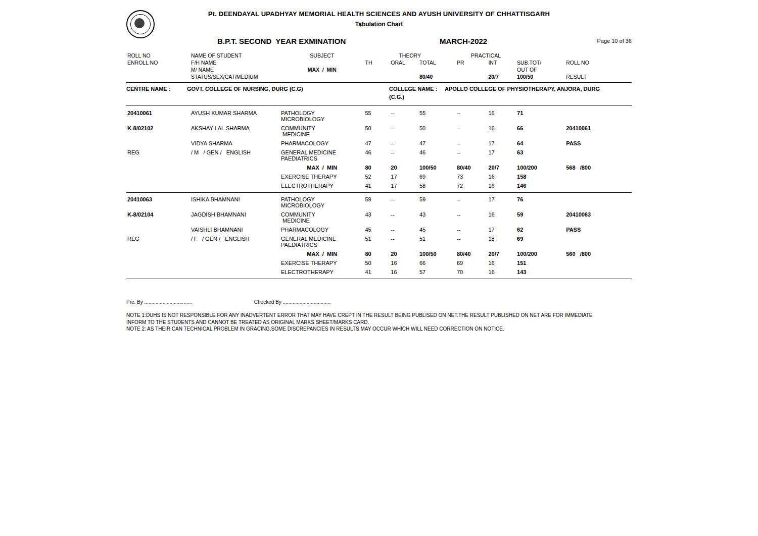Pt. DEENDAYAL UPADHYAY MEMORIAL HEALTH SCIENCES AND AYUSH UNIVERSITY OF CHHATTISGARH
Tabulation Chart
B.P.T. SECOND YEAR EXMINATION MARCH-2022 Page 10 of 36
| ROLL NO | NAME OF STUDENT | SUBJECT | THEORY | PRACTICAL | | |
| ENROLL NO | F/H NAME | | TH | ORAL | TOTAL | PR | INT | SUB.TOT/ | ROLL NO |
| | M/ NAME | MAX / MIN | | | | | | OUT OF | |
| | STATUS/SEX/CAT/MEDIUM | | | | 80/40 | | 20/7 | 100/50 | RESULT |
CENTRE NAME : GOVT. COLLEGE OF NURSING, DURG (C.G) COLLEGE NAME : APOLLO COLLEGE OF PHYSIOTHERAPY, ANJORA, DURG (C.G.)
| 20410061 | AYUSH KUMAR SHARMA | PATHOLOGY MICROBIOLOGY | 55 | -- | 55 | -- | 16 | 71 | |
| K-8/02102 | AKSHAY LAL SHARMA | COMMUNITY MEDICINE | 50 | -- | 50 | -- | 16 | 66 | 20410061 |
| | VIDYA SHARMA | PHARMACOLOGY | 47 | -- | 47 | -- | 17 | 64 | PASS |
| REG | / M / GEN / ENGLISH | GENERAL MEDICINE PAEDIATRICS | 46 | -- | 46 | -- | 17 | 63 | |
| | | MAX / MIN | 80 | 20 | 100/50 | 80/40 | 20/7 | 100/200 | 568 /800 |
| | | EXERCISE THERAPY | 52 | 17 | 69 | 73 | 16 | 158 | |
| | | ELECTROTHERAPY | 41 | 17 | 58 | 72 | 16 | 146 | |
| 20410063 | ISHIKA BHAMNANI | PATHOLOGY MICROBIOLOGY | 59 | -- | 59 | -- | 17 | 76 | |
| K-8/02104 | JAGDISH BHAMNANI | COMMUNITY MEDICINE | 43 | -- | 43 | -- | 16 | 59 | 20410063 |
| | VAISHLI BHAMNANI | PHARMACOLOGY | 45 | -- | 45 | -- | 17 | 62 | PASS |
| REG | / F / GEN / ENGLISH | GENERAL MEDICINE PAEDIATRICS | 51 | -- | 51 | -- | 18 | 69 | |
| | | MAX / MIN | 80 | 20 | 100/50 | 80/40 | 20/7 | 100/200 | 560 /800 |
| | | EXERCISE THERAPY | 50 | 16 | 66 | 69 | 16 | 151 | |
| | | ELECTROTHERAPY | 41 | 16 | 57 | 70 | 16 | 143 | |
Pre. By .................................. Checked By ..................................
NOTE 1:DUHS IS NOT RESPONSIBLE FOR ANY INADVERTENT ERROR THAT MAY HAVE CREPT IN THE RESULT BEING PUBLISED ON NET.THE RESULT PUBLISHED ON NET ARE FOR IMMEDIATE
INFORM TO THE STUDENTS AND CANNOT BE TREATED AS ORIGINAL MARKS SHEET/MARKS CARD.
NOTE 2: AS THEIR CAN TECHNICAL PROBLEM IN GRACING,SOME DISCREPANCIES IN RESULTS MAY OCCUR WHICH WILL NEED CORRECTION ON NOTICE.